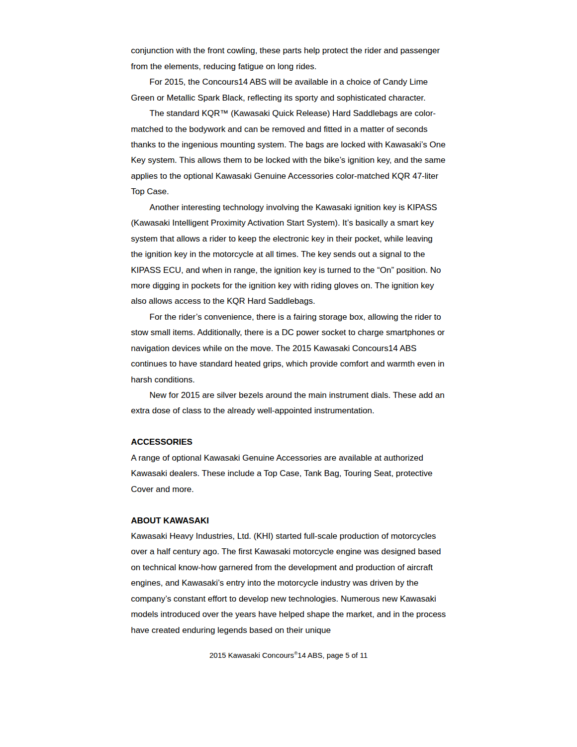conjunction with the front cowling, these parts help protect the rider and passenger from the elements, reducing fatigue on long rides.
For 2015, the Concours14 ABS will be available in a choice of Candy Lime Green or Metallic Spark Black, reflecting its sporty and sophisticated character.
The standard KQR™ (Kawasaki Quick Release) Hard Saddlebags are color-matched to the bodywork and can be removed and fitted in a matter of seconds thanks to the ingenious mounting system. The bags are locked with Kawasaki’s One Key system. This allows them to be locked with the bike’s ignition key, and the same applies to the optional Kawasaki Genuine Accessories color-matched KQR 47-liter Top Case.
Another interesting technology involving the Kawasaki ignition key is KIPASS (Kawasaki Intelligent Proximity Activation Start System). It’s basically a smart key system that allows a rider to keep the electronic key in their pocket, while leaving the ignition key in the motorcycle at all times. The key sends out a signal to the KIPASS ECU, and when in range, the ignition key is turned to the “On” position. No more digging in pockets for the ignition key with riding gloves on. The ignition key also allows access to the KQR Hard Saddlebags.
For the rider’s convenience, there is a fairing storage box, allowing the rider to stow small items. Additionally, there is a DC power socket to charge smartphones or navigation devices while on the move. The 2015 Kawasaki Concours14 ABS continues to have standard heated grips, which provide comfort and warmth even in harsh conditions.
New for 2015 are silver bezels around the main instrument dials. These add an extra dose of class to the already well-appointed instrumentation.
ACCESSORIES
A range of optional Kawasaki Genuine Accessories are available at authorized Kawasaki dealers. These include a Top Case, Tank Bag, Touring Seat, protective Cover and more.
ABOUT KAWASAKI
Kawasaki Heavy Industries, Ltd. (KHI) started full-scale production of motorcycles over a half century ago. The first Kawasaki motorcycle engine was designed based on technical know-how garnered from the development and production of aircraft engines, and Kawasaki’s entry into the motorcycle industry was driven by the company’s constant effort to develop new technologies. Numerous new Kawasaki models introduced over the years have helped shape the market, and in the process have created enduring legends based on their unique
2015 Kawasaki Concours®14 ABS, page 5 of 11